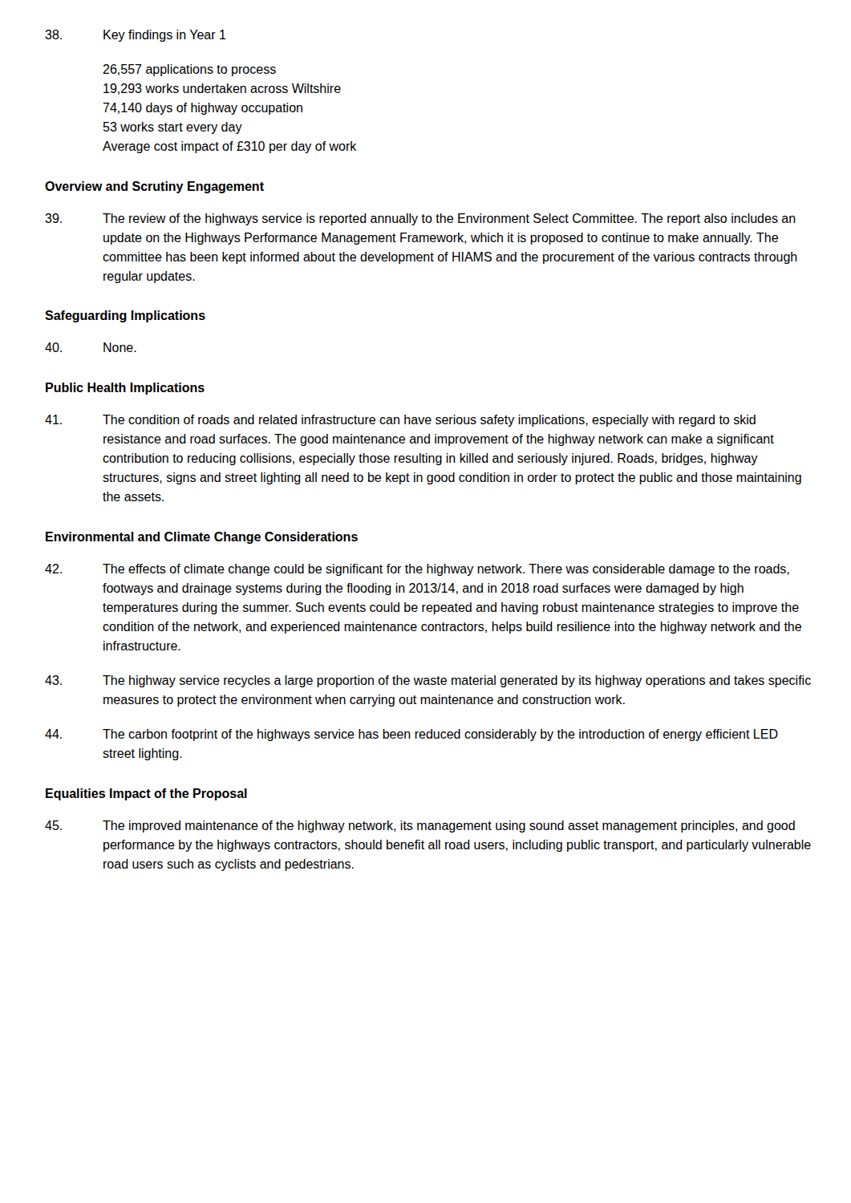38.
Key findings in Year 1
26,557 applications to process
19,293 works undertaken across Wiltshire
74,140 days of highway occupation
53 works start every day
Average cost impact of £310 per day of work
Overview and Scrutiny Engagement
39.
The review of the highways service is reported annually to the Environment Select Committee. The report also includes an update on the Highways Performance Management Framework, which it is proposed to continue to make annually. The committee has been kept informed about the development of HIAMS and the procurement of the various contracts through regular updates.
Safeguarding Implications
40.
None.
Public Health Implications
41.
The condition of roads and related infrastructure can have serious safety implications, especially with regard to skid resistance and road surfaces. The good maintenance and improvement of the highway network can make a significant contribution to reducing collisions, especially those resulting in killed and seriously injured. Roads, bridges, highway structures, signs and street lighting all need to be kept in good condition in order to protect the public and those maintaining the assets.
Environmental and Climate Change Considerations
42.
The effects of climate change could be significant for the highway network. There was considerable damage to the roads, footways and drainage systems during the flooding in 2013/14, and in 2018 road surfaces were damaged by high temperatures during the summer. Such events could be repeated and having robust maintenance strategies to improve the condition of the network, and experienced maintenance contractors, helps build resilience into the highway network and the infrastructure.
43.
The highway service recycles a large proportion of the waste material generated by its highway operations and takes specific measures to protect the environment when carrying out maintenance and construction work.
44.
The carbon footprint of the highways service has been reduced considerably by the introduction of energy efficient LED street lighting.
Equalities Impact of the Proposal
45.
The improved maintenance of the highway network, its management using sound asset management principles, and good performance by the highways contractors, should benefit all road users, including public transport, and particularly vulnerable road users such as cyclists and pedestrians.